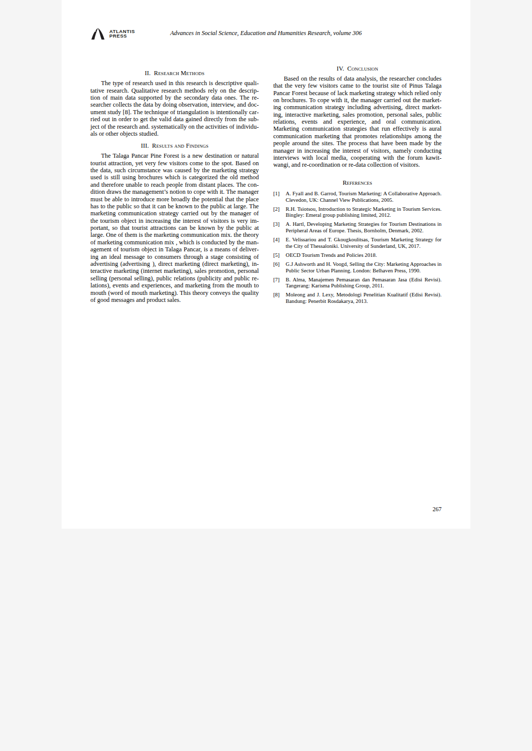ATLANTIS PRESS
Advances in Social Science, Education and Humanities Research, volume 306
II. Research Methods
The type of research used in this research is descriptive qualitative research. Qualitative research methods rely on the description of main data supported by the secondary data ones. The researcher collects the data by doing observation, interview, and document study [8]. The technique of triangulation is intentionally carried out in order to get the valid data gained directly from the subject of the research and. systematically on the activities of individuals or other objects studied.
III. Results and Findings
The Talaga Pancar Pine Forest is a new destination or natural tourist attraction, yet very few visitors come to the spot. Based on the data, such circumstance was caused by the marketing strategy used is still using brochures which is categorized the old method and therefore unable to reach people from distant places. The condition draws the management’s notion to cope with it. The manager must be able to introduce more broadly the potential that the place has to the public so that it can be known to the public at large. The marketing communication strategy carried out by the manager of the tourism object in increasing the interest of visitors is very important, so that tourist attractions can be known by the public at large. One of them is the marketing communication mix. the theory of marketing communication mix , which is conducted by the management of tourism object in Talaga Pancar, is a means of delivering an ideal message to consumers through a stage consisting of advertising (advertising ), direct marketing (direct marketing), interactive marketing (internet marketing), sales promotion, personal selling (personal selling), public relations (publicity and public relations), events and experiences, and marketing from the mouth to mouth (word of mouth marketing). This theory conveys the quality of good messages and product sales.
IV. Conclusion
Based on the results of data analysis, the researcher concludes that the very few visitors came to the tourist site of Pinus Talaga Pancar Forest because of lack marketing strategy which relied only on brochures. To cope with it, the manager carried out the marketing communication strategy including advertising, direct marketing, interactive marketing, sales promotion, personal sales, public relations, events and experience, and oral communication. Marketing communication strategies that run effectively is aural communication marketing that promotes relationships among the people around the sites. The process that have been made by the manager in increasing the interest of visitors, namely conducting interviews with local media, cooperating with the forum kawitwangi, and re-coordination or re-data collection of visitors.
References
[1] A. Fyall and B. Garrod, Tourism Marketing: A Collaborative Approach. Clevedon, UK: Channel View Publications, 2005.
[2] R.H. Tsiotsou, Introduction to Strategic Marketing in Tourism Services. Bingley: Emeral group publishing limited, 2012.
[3] A. Hartl, Developing Marketing Strategies for Tourism Destinations in Peripheral Areas of Europe. Thesis, Bornholm, Denmark, 2002.
[4] E. Velissariou and T. Gkougkoulitsas, Tourism Marketing Strategy for the City of Thessaloniki. University of Sunderland, UK, 2017.
[5] OECD Tourism Trends and Policies 2018.
[6] G.J Ashworth and H. Voogd, Selling the City: Marketing Approaches in Public Sector Urban Planning. London: Belhaven Press, 1990.
[7] B. Alma, Manajemen Pemasaran dan Pemasaran Jasa (Edisi Revisi). Tangerang: Karisma Publishing Group, 2011.
[8] Moleong and J. Lexy, Metodologi Penelitian Kualitatif (Edisi Revisi). Bandung: Penerbit Rosdakarya, 2013.
267